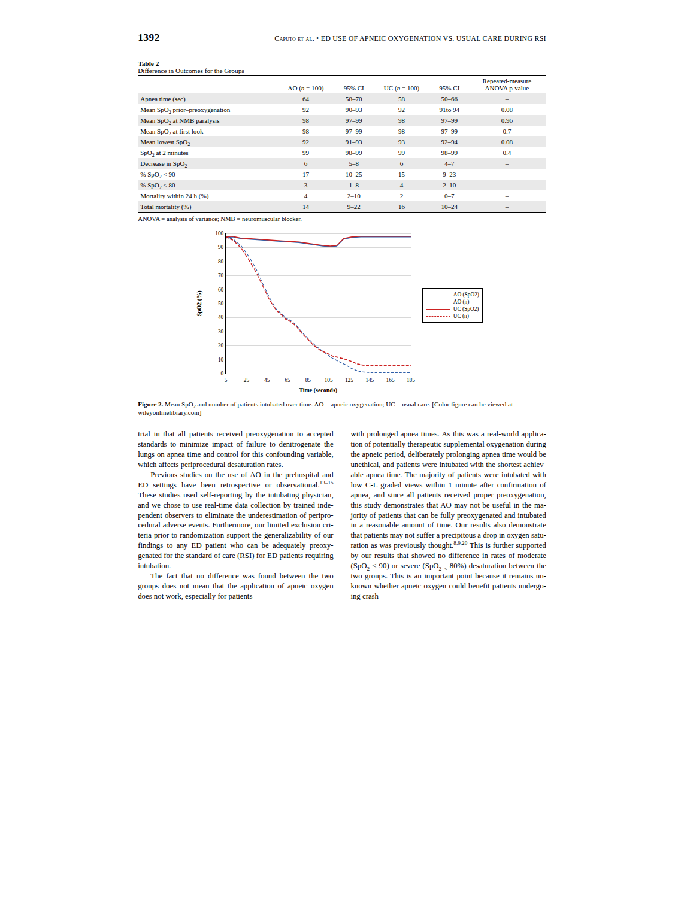1392
Caputo et al. • ED USE OF APNEIC OXYGENATION VS. USUAL CARE DURING RSI
Table 2
Difference in Outcomes for the Groups
| | AO ( n = 100) | 95% CI | UC ( n = 100) | 95% CI | Repeated-measure ANOVA p-value |
| --- | --- | --- | --- | --- | --- |
| Apnea time (sec) | 64 | 58–70 | 58 | 50–66 | – |
| Mean SpO 2 prior–preoxygenation | 92 | 90–93 | 92 | 91to 94 | 0.08 |
| Mean SpO 2 at NMB paralysis | 98 | 97–99 | 98 | 97–99 | 0.96 |
| Mean SpO 2 at first look | 98 | 97–99 | 98 | 97–99 | 0.7 |
| Mean lowest SpO 2 | 92 | 91–93 | 93 | 92–94 | 0.08 |
| SpO 2 at 2 minutes | 99 | 98–99 | 99 | 98–99 | 0.4 |
| Decrease in SpO 2 | 6 | 5–8 | 6 | 4–7 | – |
| % SpO 2 < 90 | 17 | 10–25 | 15 | 9–23 | – |
| % SpO 2 < 80 | 3 | 1–8 | 4 | 2–10 | – |
| Mortality within 24 h (%) | 4 | 2–10 | 2 | 0–7 | – |
| Total mortality (%) | 14 | 9–22 | 16 | 10–24 | – |
ANOVA = analysis of variance; NMB = neuromuscular blocker.
SpO2 (%)
100
90
80
70
60
50
40
30
20
10
0
5
25
45
65
85
105
125
145
165
185
Time (seconds)
AO (SpO2)
AO (n)
UC (SpO2)
UC (n)
Figure 2. Mean SpO2 and number of patients intubated over time. AO = apneic oxygenation; UC = usual care. [Color figure can be viewed at wileyonlinelibrary.com]
trial in that all patients received preoxygenation to accepted standards to minimize impact of failure to denitrogenate the lungs on apnea time and control for this confounding variable, which affects periprocedural desaturation rates.
Previous studies on the use of AO in the prehospital and ED settings have been retrospective or observational.13–15 These studies used self-reporting by the intubating physician, and we chose to use real-time data collection by trained independent observers to eliminate the underestimation of periprocedural adverse events. Furthermore, our limited exclusion criteria prior to randomization support the generalizability of our findings to any ED patient who can be adequately preoxygenated for the standard of care (RSI) for ED patients requiring intubation.
The fact that no difference was found between the two groups does not mean that the application of apneic oxygen does not work, especially for patients
with prolonged apnea times. As this was a real-world application of potentially therapeutic supplemental oxygenation during the apneic period, deliberately prolonging apnea time would be unethical, and patients were intubated with the shortest achievable apnea time. The majority of patients were intubated with low C-L graded views within 1 minute after confirmation of apnea, and since all patients received proper preoxygenation, this study demonstrates that AO may not be useful in the majority of patients that can be fully preoxygenated and intubated in a reasonable amount of time. Our results also demonstrate that patients may not suffer a precipitous a drop in oxygen saturation as was previously thought.8,9,20 This is further supported by our results that showed no difference in rates of moderate (SpO2 < 90) or severe (SpO2 < 80%) desaturation between the two groups. This is an important point because it remains unknown whether apneic oxygen could benefit patients undergoing crash